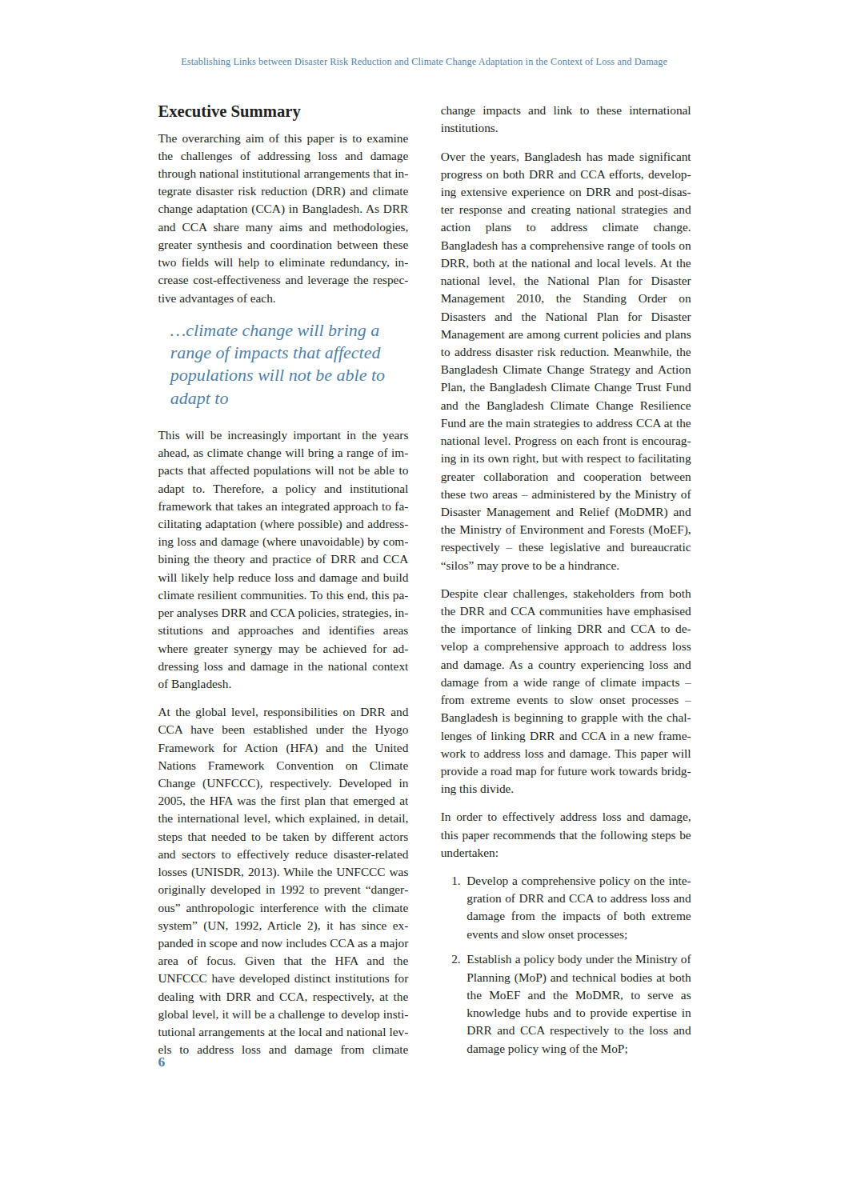Establishing Links between Disaster Risk Reduction and Climate Change Adaptation in the Context of Loss and Damage
Executive Summary
The overarching aim of this paper is to examine the challenges of addressing loss and damage through national institutional arrangements that integrate disaster risk reduction (DRR) and climate change adaptation (CCA) in Bangladesh. As DRR and CCA share many aims and methodologies, greater synthesis and coordination between these two fields will help to eliminate redundancy, increase cost-effectiveness and leverage the respective advantages of each.
…climate change will bring a range of impacts that affected populations will not be able to adapt to
This will be increasingly important in the years ahead, as climate change will bring a range of impacts that affected populations will not be able to adapt to. Therefore, a policy and institutional framework that takes an integrated approach to facilitating adaptation (where possible) and addressing loss and damage (where unavoidable) by combining the theory and practice of DRR and CCA will likely help reduce loss and damage and build climate resilient communities. To this end, this paper analyses DRR and CCA policies, strategies, institutions and approaches and identifies areas where greater synergy may be achieved for addressing loss and damage in the national context of Bangladesh.
At the global level, responsibilities on DRR and CCA have been established under the Hyogo Framework for Action (HFA) and the United Nations Framework Convention on Climate Change (UNFCCC), respectively. Developed in 2005, the HFA was the first plan that emerged at the international level, which explained, in detail, steps that needed to be taken by different actors and sectors to effectively reduce disaster-related losses (UNISDR, 2013). While the UNFCCC was originally developed in 1992 to prevent “dangerous” anthropologic interference with the climate system” (UN, 1992, Article 2), it has since expanded in scope and now includes CCA as a major area of focus. Given that the HFA and the UNFCCC have developed distinct institutions for dealing with DRR and CCA, respectively, at the global level, it will be a challenge to develop institutional arrangements at the local and national levels to address loss and damage from climate change impacts and link to these international institutions.
Over the years, Bangladesh has made significant progress on both DRR and CCA efforts, developing extensive experience on DRR and post-disaster response and creating national strategies and action plans to address climate change. Bangladesh has a comprehensive range of tools on DRR, both at the national and local levels. At the national level, the National Plan for Disaster Management 2010, the Standing Order on Disasters and the National Plan for Disaster Management are among current policies and plans to address disaster risk reduction. Meanwhile, the Bangladesh Climate Change Strategy and Action Plan, the Bangladesh Climate Change Trust Fund and the Bangladesh Climate Change Resilience Fund are the main strategies to address CCA at the national level. Progress on each front is encouraging in its own right, but with respect to facilitating greater collaboration and cooperation between these two areas – administered by the Ministry of Disaster Management and Relief (MoDMR) and the Ministry of Environment and Forests (MoEF), respectively – these legislative and bureaucratic “silos” may prove to be a hindrance.
Despite clear challenges, stakeholders from both the DRR and CCA communities have emphasised the importance of linking DRR and CCA to develop a comprehensive approach to address loss and damage. As a country experiencing loss and damage from a wide range of climate impacts – from extreme events to slow onset processes – Bangladesh is beginning to grapple with the challenges of linking DRR and CCA in a new framework to address loss and damage. This paper will provide a road map for future work towards bridging this divide.
In order to effectively address loss and damage, this paper recommends that the following steps be undertaken:
Develop a comprehensive policy on the integration of DRR and CCA to address loss and damage from the impacts of both extreme events and slow onset processes;
Establish a policy body under the Ministry of Planning (MoP) and technical bodies at both the MoEF and the MoDMR, to serve as knowledge hubs and to provide expertise in DRR and CCA respectively to the loss and damage policy wing of the MoP;
6